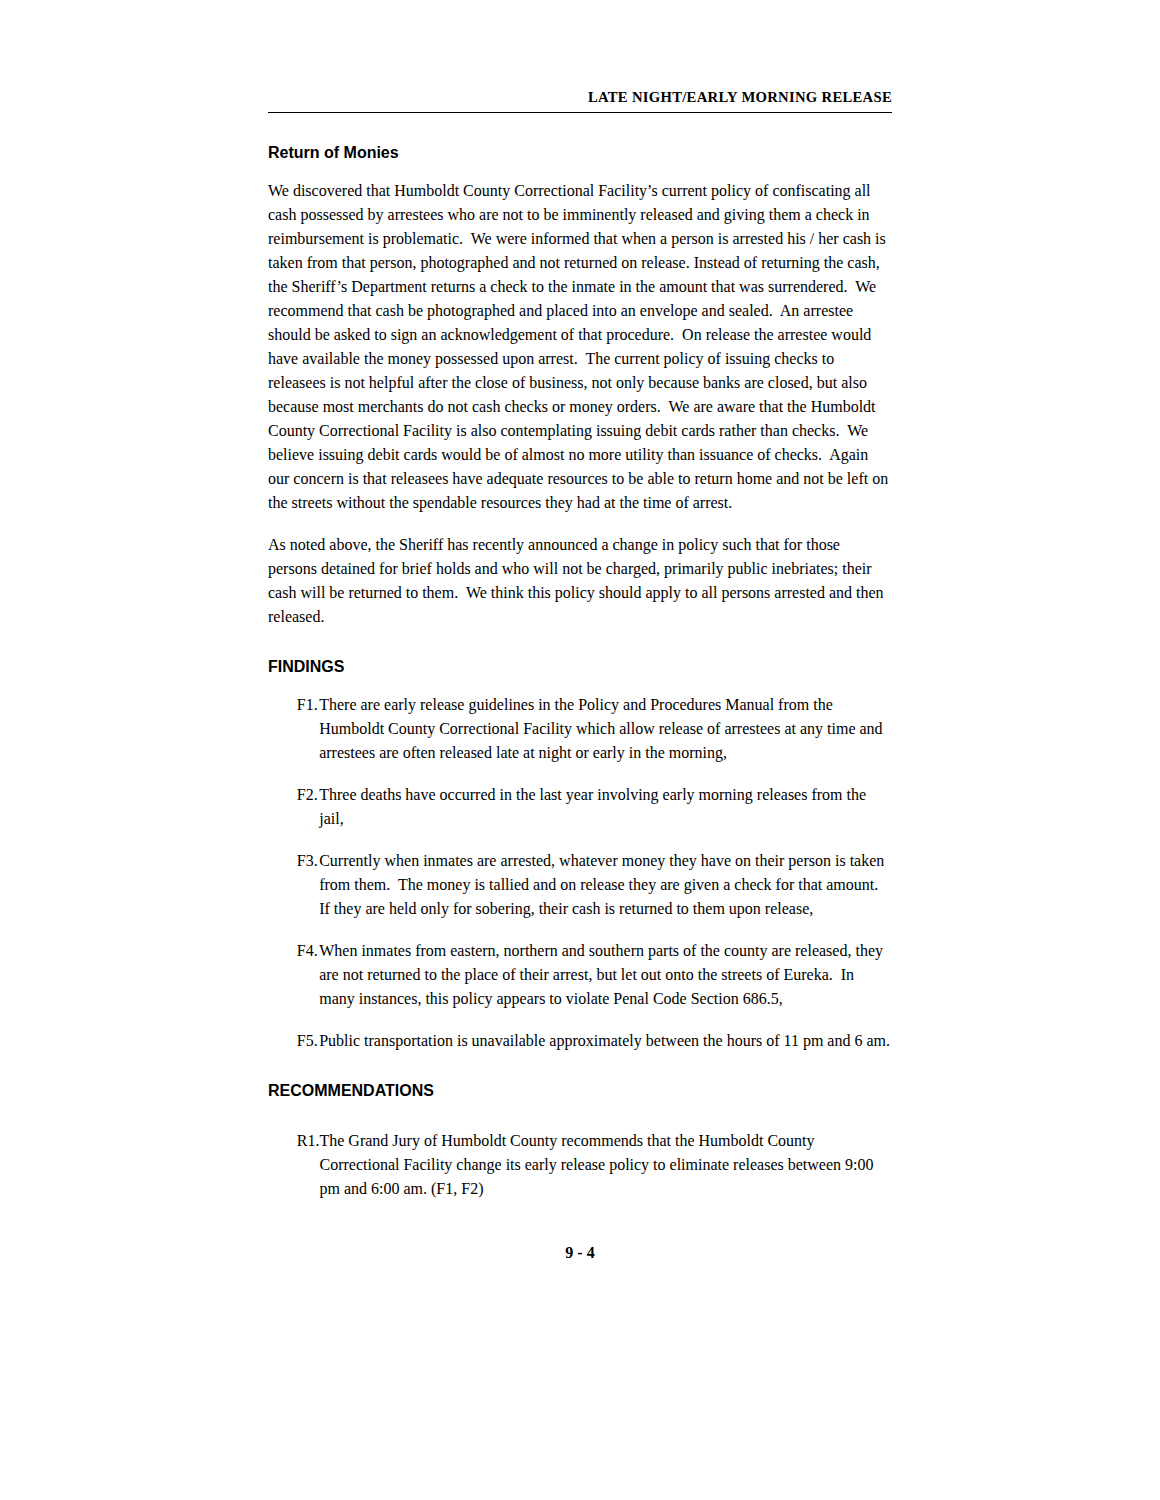LATE NIGHT/EARLY MORNING RELEASE
Return of Monies
We discovered that Humboldt County Correctional Facility’s current policy of confiscating all cash possessed by arrestees who are not to be imminently released and giving them a check in reimbursement is problematic. We were informed that when a person is arrested his / her cash is taken from that person, photographed and not returned on release. Instead of returning the cash, the Sheriff’s Department returns a check to the inmate in the amount that was surrendered. We recommend that cash be photographed and placed into an envelope and sealed. An arrestee should be asked to sign an acknowledgement of that procedure. On release the arrestee would have available the money possessed upon arrest. The current policy of issuing checks to releasees is not helpful after the close of business, not only because banks are closed, but also because most merchants do not cash checks or money orders. We are aware that the Humboldt County Correctional Facility is also contemplating issuing debit cards rather than checks. We believe issuing debit cards would be of almost no more utility than issuance of checks. Again our concern is that releasees have adequate resources to be able to return home and not be left on the streets without the spendable resources they had at the time of arrest.
As noted above, the Sheriff has recently announced a change in policy such that for those persons detained for brief holds and who will not be charged, primarily public inebriates; their cash will be returned to them. We think this policy should apply to all persons arrested and then released.
FINDINGS
F1.
There are early release guidelines in the Policy and Procedures Manual from the Humboldt County Correctional Facility which allow release of arrestees at any time and arrestees are often released late at night or early in the morning,
F2.
Three deaths have occurred in the last year involving early morning releases from the jail,
F3.
Currently when inmates are arrested, whatever money they have on their person is taken from them. The money is tallied and on release they are given a check for that amount. If they are held only for sobering, their cash is returned to them upon release,
F4.
When inmates from eastern, northern and southern parts of the county are released, they are not returned to the place of their arrest, but let out onto the streets of Eureka. In many instances, this policy appears to violate Penal Code Section 686.5,
F5.
Public transportation is unavailable approximately between the hours of 11 pm and 6 am.
RECOMMENDATIONS
R1.
The Grand Jury of Humboldt County recommends that the Humboldt County Correctional Facility change its early release policy to eliminate releases between 9:00 pm and 6:00 am. (F1, F2)
9 - 4